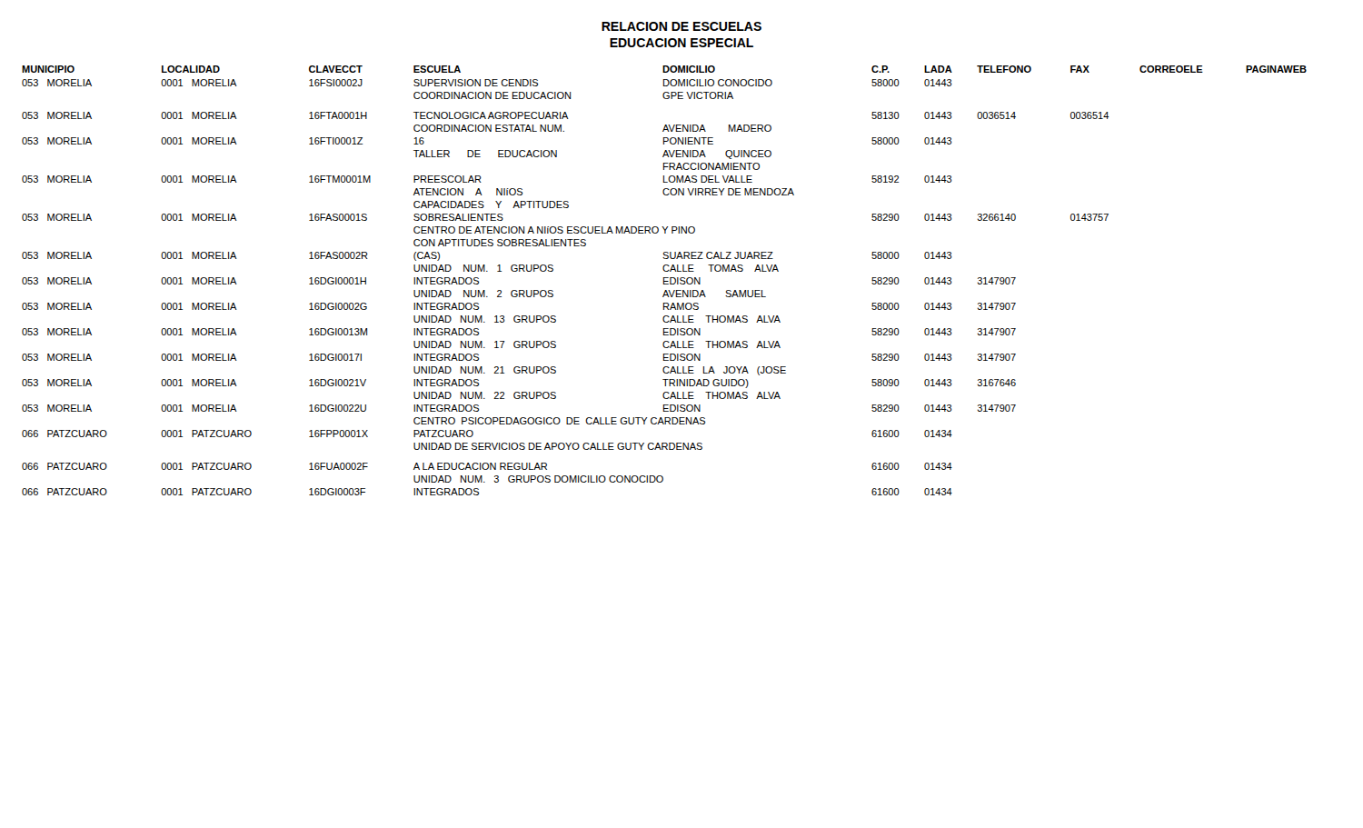RELACION DE ESCUELAS
EDUCACION ESPECIAL
| MUNICIPIO | LOCALIDAD | CLAVECCT | ESCUELA | DOMICILIO | C.P. | LADA | TELEFONO | FAX | CORREOELE | PAGINAWEB |
| --- | --- | --- | --- | --- | --- | --- | --- | --- | --- | --- |
| 053 MORELIA | 0001 MORELIA | 16FSI0002J | SUPERVISION DE CENDIS | DOMICILIO CONOCIDO | 58000 | 01443 | | | | |
| | | | COORDINACION DE EDUCACION | GPE VICTORIA | | | | | | |
| 053 MORELIA | 0001 MORELIA | 16FTA0001H | TECNOLOGICA AGROPECUARIA | | 58130 | 01443 | 0036514 | 0036514 | | |
| | | | COORDINACION ESTATAL NUM. | AVENIDA MADERO | | | | | | |
| 053 MORELIA | 0001 MORELIA | 16FTI0001Z | 16 | PONIENTE | 58000 | 01443 | | | | |
| | | | TALLER DE EDUCACION | AVENIDA QUINCEO | | | | | | |
| | | | | FRACCIONAMIENTO | | | | | | |
| 053 MORELIA | 0001 MORELIA | 16FTM0001M | PREESCOLAR | LOMAS DEL VALLE | 58192 | 01443 | | | | |
| | | | ATENCION A NIíOS | CON VIRREY DE MENDOZA | | | | | | |
| | | | CAPACIDADES Y APTITUDES | | | | | | | |
| 053 MORELIA | 0001 MORELIA | 16FAS0001S | SOBRESALIENTES | | 58290 | 01443 | 3266140 | 0143757 | | |
| | | | CENTRO DE ATENCION A NIíOS ESCUELA MADERO Y PINO | | | | | | |
| | | | CON APTITUDES SOBRESALIENTES | | | | | | |
| 053 MORELIA | 0001 MORELIA | 16FAS0002R | (CAS) | SUAREZ CALZ JUAREZ | 58000 | 01443 | | | | |
| | | | UNIDAD NUM. 1 GRUPOS | CALLE TOMAS ALVA | | | | | | |
| 053 MORELIA | 0001 MORELIA | 16DGI0001H | INTEGRADOS | EDISON | 58290 | 01443 | 3147907 | | | |
| | | | UNIDAD NUM. 2 GRUPOS | AVENIDA SAMUEL | | | | | | |
| 053 MORELIA | 0001 MORELIA | 16DGI0002G | INTEGRADOS | RAMOS | 58000 | 01443 | 3147907 | | | |
| | | | UNIDAD NUM. 13 GRUPOS | CALLE THOMAS ALVA | | | | | | |
| 053 MORELIA | 0001 MORELIA | 16DGI0013M | INTEGRADOS | EDISON | 58290 | 01443 | 3147907 | | | |
| | | | UNIDAD NUM. 17 GRUPOS | CALLE THOMAS ALVA | | | | | | |
| 053 MORELIA | 0001 MORELIA | 16DGI0017I | INTEGRADOS | EDISON | 58290 | 01443 | 3147907 | | | |
| | | | UNIDAD NUM. 21 GRUPOS | CALLE LA JOYA (JOSE | | | | | | |
| 053 MORELIA | 0001 MORELIA | 16DGI0021V | INTEGRADOS | TRINIDAD GUIDO) | 58090 | 01443 | 3167646 | | | |
| | | | UNIDAD NUM. 22 GRUPOS | CALLE THOMAS ALVA | | | | | | |
| 053 MORELIA | 0001 MORELIA | 16DGI0022U | INTEGRADOS | EDISON | 58290 | 01443 | 3147907 | | | |
| | | | CENTRO PSICOPEDAGOGICO DE CALLE GUTY CARDENAS | | | | | | |
| 066 PATZCUARO | 0001 PATZCUARO | 16FPP0001X | PATZCUARO | | 61600 | 01434 | | | | |
| | | | UNIDAD DE SERVICIOS DE APOYO CALLE GUTY CARDENAS | | | | | | |
| 066 PATZCUARO | 0001 PATZCUARO | 16FUA0002F | A LA EDUCACION REGULAR | 61600 | 01434 | | | | |
| | | | UNIDAD NUM. 3 GRUPOS DOMICILIO CONOCIDO | | | | | | |
| 066 PATZCUARO | 0001 PATZCUARO | 16DGI0003F | INTEGRADOS | | 61600 | 01434 | | | | |